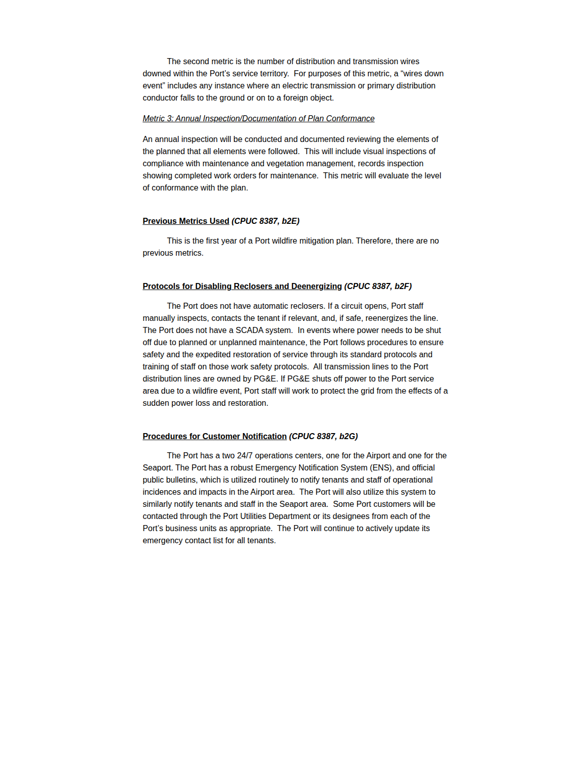The second metric is the number of distribution and transmission wires downed within the Port’s service territory. For purposes of this metric, a “wires down event” includes any instance where an electric transmission or primary distribution conductor falls to the ground or on to a foreign object.
Metric 3: Annual Inspection/Documentation of Plan Conformance
An annual inspection will be conducted and documented reviewing the elements of the planned that all elements were followed. This will include visual inspections of compliance with maintenance and vegetation management, records inspection showing completed work orders for maintenance. This metric will evaluate the level of conformance with the plan.
Previous Metrics Used (CPUC 8387, b2E)
This is the first year of a Port wildfire mitigation plan. Therefore, there are no previous metrics.
Protocols for Disabling Reclosers and Deenergizing (CPUC 8387, b2F)
The Port does not have automatic reclosers. If a circuit opens, Port staff manually inspects, contacts the tenant if relevant, and, if safe, reenergizes the line. The Port does not have a SCADA system. In events where power needs to be shut off due to planned or unplanned maintenance, the Port follows procedures to ensure safety and the expedited restoration of service through its standard protocols and training of staff on those work safety protocols. All transmission lines to the Port distribution lines are owned by PG&E. If PG&E shuts off power to the Port service area due to a wildfire event, Port staff will work to protect the grid from the effects of a sudden power loss and restoration.
Procedures for Customer Notification (CPUC 8387, b2G)
The Port has a two 24/7 operations centers, one for the Airport and one for the Seaport. The Port has a robust Emergency Notification System (ENS), and official public bulletins, which is utilized routinely to notify tenants and staff of operational incidences and impacts in the Airport area. The Port will also utilize this system to similarly notify tenants and staff in the Seaport area. Some Port customers will be contacted through the Port Utilities Department or its designees from each of the Port’s business units as appropriate. The Port will continue to actively update its emergency contact list for all tenants.